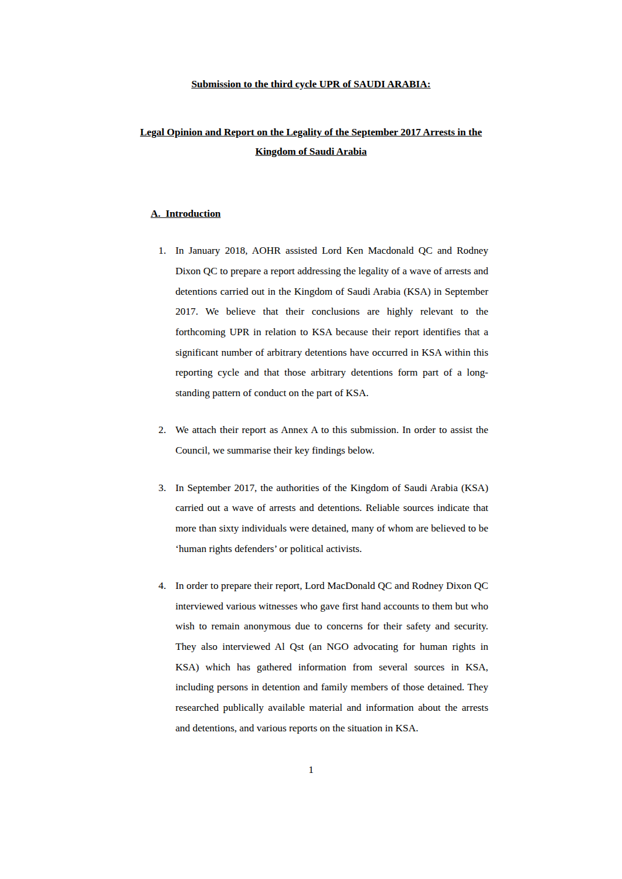Submission to the third cycle UPR of SAUDI ARABIA:
Legal Opinion and Report on the Legality of the September 2017 Arrests in the Kingdom of Saudi Arabia
A. Introduction
In January 2018, AOHR assisted Lord Ken Macdonald QC and Rodney Dixon QC to prepare a report addressing the legality of a wave of arrests and detentions carried out in the Kingdom of Saudi Arabia (KSA) in September 2017. We believe that their conclusions are highly relevant to the forthcoming UPR in relation to KSA because their report identifies that a significant number of arbitrary detentions have occurred in KSA within this reporting cycle and that those arbitrary detentions form part of a long-standing pattern of conduct on the part of KSA.
We attach their report as Annex A to this submission. In order to assist the Council, we summarise their key findings below.
In September 2017, the authorities of the Kingdom of Saudi Arabia (KSA) carried out a wave of arrests and detentions. Reliable sources indicate that more than sixty individuals were detained, many of whom are believed to be ‘human rights defenders’ or political activists.
In order to prepare their report, Lord MacDonald QC and Rodney Dixon QC interviewed various witnesses who gave first hand accounts to them but who wish to remain anonymous due to concerns for their safety and security. They also interviewed Al Qst (an NGO advocating for human rights in KSA) which has gathered information from several sources in KSA, including persons in detention and family members of those detained. They researched publically available material and information about the arrests and detentions, and various reports on the situation in KSA.
1